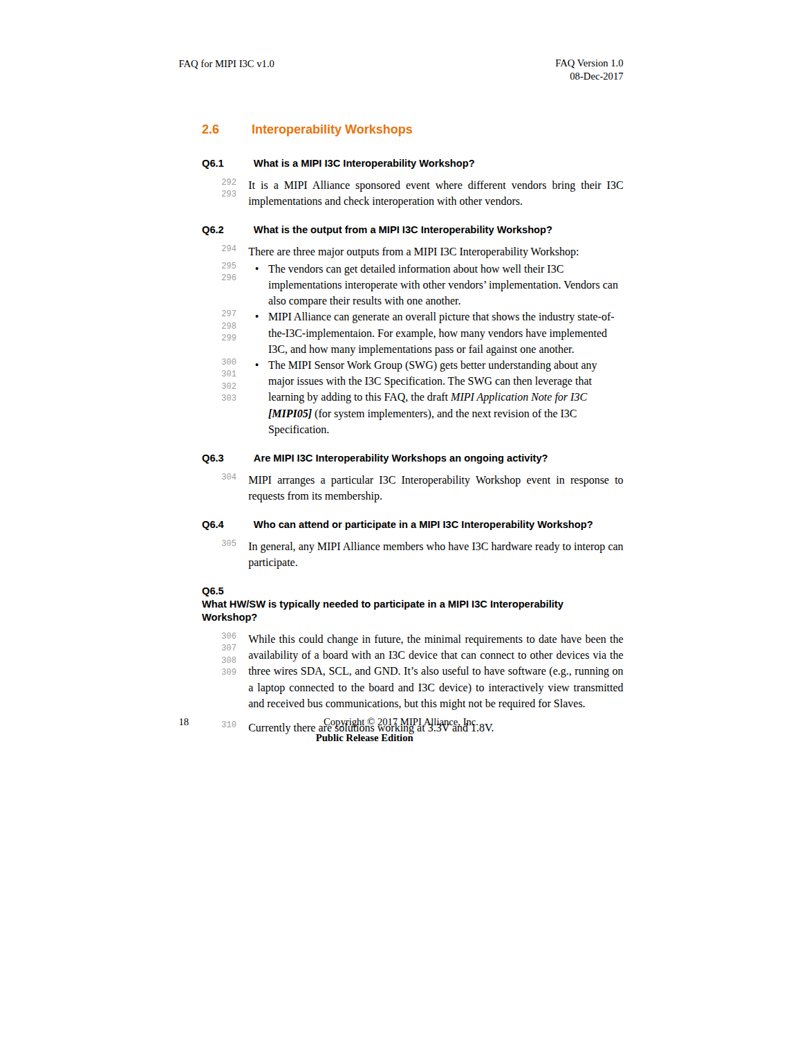FAQ for MIPI I3C v1.0
FAQ Version 1.0
08-Dec-2017
2.6 Interoperability Workshops
Q6.1 What is a MIPI I3C Interoperability Workshop?
292
293
It is a MIPI Alliance sponsored event where different vendors bring their I3C implementations and check interoperation with other vendors.
Q6.2 What is the output from a MIPI I3C Interoperability Workshop?
294
There are three major outputs from a MIPI I3C Interoperability Workshop:
295
296
The vendors can get detailed information about how well their I3C implementations interoperate with other vendors’ implementation. Vendors can also compare their results with one another.
297
298
299
MIPI Alliance can generate an overall picture that shows the industry state-of-the-I3C-implementaion. For example, how many vendors have implemented I3C, and how many implementations pass or fail against one another.
300
301
302
303
The MIPI Sensor Work Group (SWG) gets better understanding about any major issues with the I3C Specification. The SWG can then leverage that learning by adding to this FAQ, the draft MIPI Application Note for I3C [MIPI05] (for system implementers), and the next revision of the I3C Specification.
Q6.3 Are MIPI I3C Interoperability Workshops an ongoing activity?
304
MIPI arranges a particular I3C Interoperability Workshop event in response to requests from its membership.
Q6.4 Who can attend or participate in a MIPI I3C Interoperability Workshop?
305
In general, any MIPI Alliance members who have I3C hardware ready to interop can participate.
Q6.5 What HW/SW is typically needed to participate in a MIPI I3C Interoperability Workshop?
306
307
308
309
While this could change in future, the minimal requirements to date have been the availability of a board with an I3C device that can connect to other devices via the three wires SDA, SCL, and GND. It’s also useful to have software (e.g., running on a laptop connected to the board and I3C device) to interactively view transmitted and received bus communications, but this might not be required for Slaves.
310
Currently there are solutions working at 3.3V and 1.8V.
18
Copyright © 2017 MIPI Alliance, Inc.
Public Release Edition